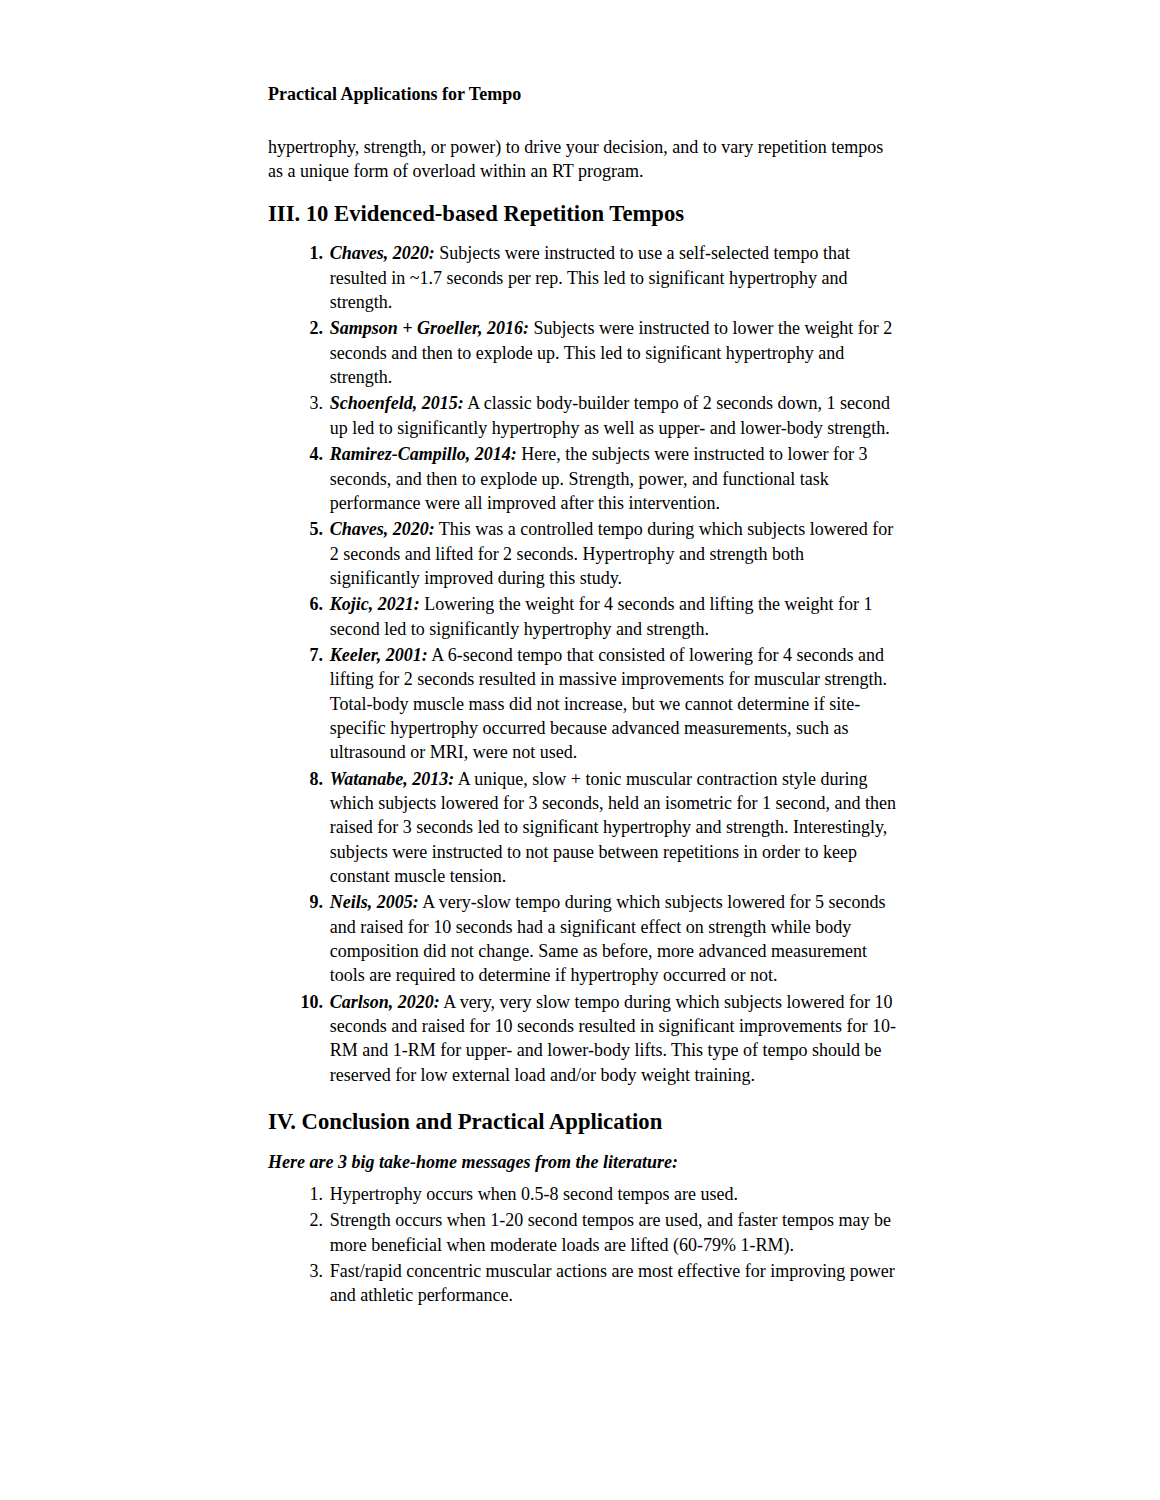Practical Applications for Tempo
hypertrophy, strength, or power) to drive your decision, and to vary repetition tempos as a unique form of overload within an RT program.
III. 10 Evidenced-based Repetition Tempos
Chaves, 2020: Subjects were instructed to use a self-selected tempo that resulted in ~1.7 seconds per rep. This led to significant hypertrophy and strength.
Sampson + Groeller, 2016: Subjects were instructed to lower the weight for 2 seconds and then to explode up. This led to significant hypertrophy and strength.
Schoenfeld, 2015: A classic body-builder tempo of 2 seconds down, 1 second up led to significantly hypertrophy as well as upper- and lower-body strength.
Ramirez-Campillo, 2014: Here, the subjects were instructed to lower for 3 seconds, and then to explode up. Strength, power, and functional task performance were all improved after this intervention.
Chaves, 2020: This was a controlled tempo during which subjects lowered for 2 seconds and lifted for 2 seconds. Hypertrophy and strength both significantly improved during this study.
Kojic, 2021: Lowering the weight for 4 seconds and lifting the weight for 1 second led to significantly hypertrophy and strength.
Keeler, 2001: A 6-second tempo that consisted of lowering for 4 seconds and lifting for 2 seconds resulted in massive improvements for muscular strength. Total-body muscle mass did not increase, but we cannot determine if site-specific hypertrophy occurred because advanced measurements, such as ultrasound or MRI, were not used.
Watanabe, 2013: A unique, slow + tonic muscular contraction style during which subjects lowered for 3 seconds, held an isometric for 1 second, and then raised for 3 seconds led to significant hypertrophy and strength. Interestingly, subjects were instructed to not pause between repetitions in order to keep constant muscle tension.
Neils, 2005: A very-slow tempo during which subjects lowered for 5 seconds and raised for 10 seconds had a significant effect on strength while body composition did not change. Same as before, more advanced measurement tools are required to determine if hypertrophy occurred or not.
Carlson, 2020: A very, very slow tempo during which subjects lowered for 10 seconds and raised for 10 seconds resulted in significant improvements for 10-RM and 1-RM for upper- and lower-body lifts. This type of tempo should be reserved for low external load and/or body weight training.
IV. Conclusion and Practical Application
Here are 3 big take-home messages from the literature:
Hypertrophy occurs when 0.5-8 second tempos are used.
Strength occurs when 1-20 second tempos are used, and faster tempos may be more beneficial when moderate loads are lifted (60-79% 1-RM).
Fast/rapid concentric muscular actions are most effective for improving power and athletic performance.